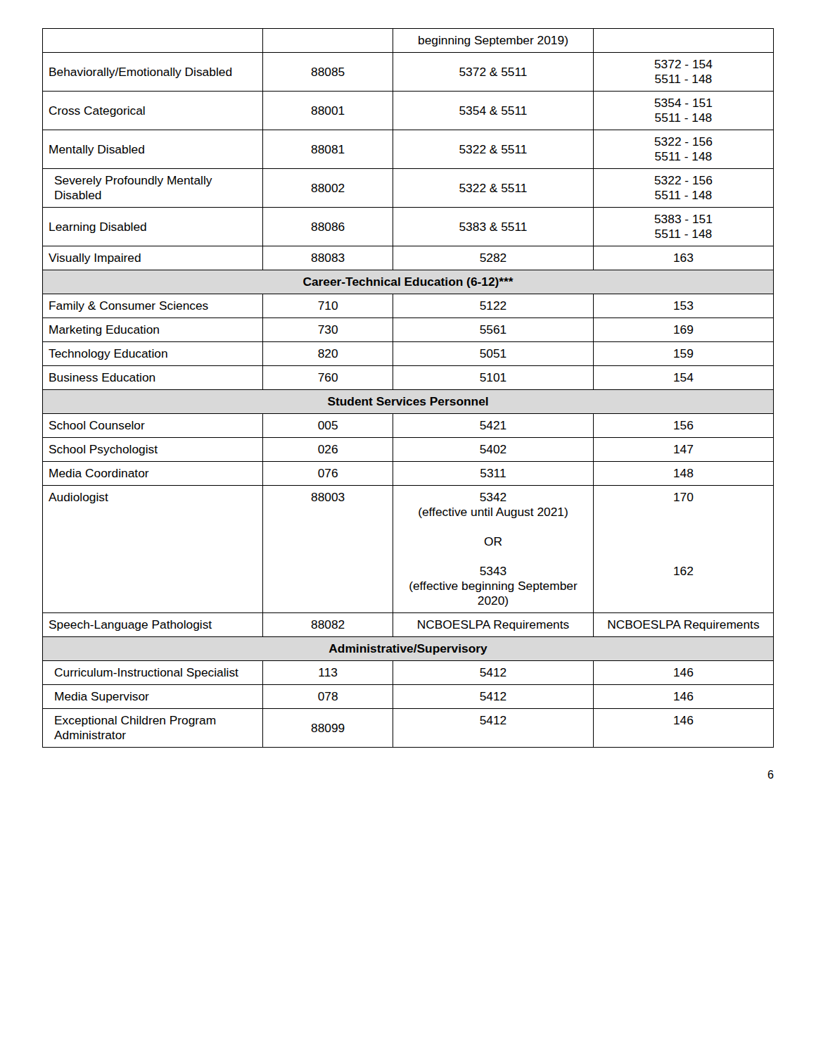| | | beginning September 2019) | |
| Behaviorally/Emotionally Disabled | 88085 | 5372 & 5511 | 5372 - 154 5511 - 148 |
| Cross Categorical | 88001 | 5354 & 5511 | 5354 - 151 5511 - 148 |
| Mentally Disabled | 88081 | 5322 & 5511 | 5322 - 156 5511 - 148 |
| Severely Profoundly Mentally Disabled | 88002 | 5322 & 5511 | 5322 - 156 5511 - 148 |
| Learning Disabled | 88086 | 5383 & 5511 | 5383 - 151 5511 - 148 |
| Visually Impaired | 88083 | 5282 | 163 |
| Career-Technical Education (6-12)*** |
| Family & Consumer Sciences | 710 | 5122 | 153 |
| Marketing Education | 730 | 5561 | 169 |
| Technology Education | 820 | 5051 | 159 |
| Business Education | 760 | 5101 | 154 |
| Student Services Personnel |
| School Counselor | 005 | 5421 | 156 |
| School Psychologist | 026 | 5402 | 147 |
| Media Coordinator | 076 | 5311 | 148 |
| Audiologist | 88003 | 5342 (effective until August 2021) OR 5343 (effective beginning September 2020) | 170 162 |
| Speech-Language Pathologist | 88082 | NCBOESLPA Requirements | NCBOESLPA Requirements |
| Administrative/Supervisory |
| Curriculum-Instructional Specialist | 113 | 5412 | 146 |
| Media Supervisor | 078 | 5412 | 146 |
| Exceptional Children Program Administrator | 88099 | 5412 | 146 |
6